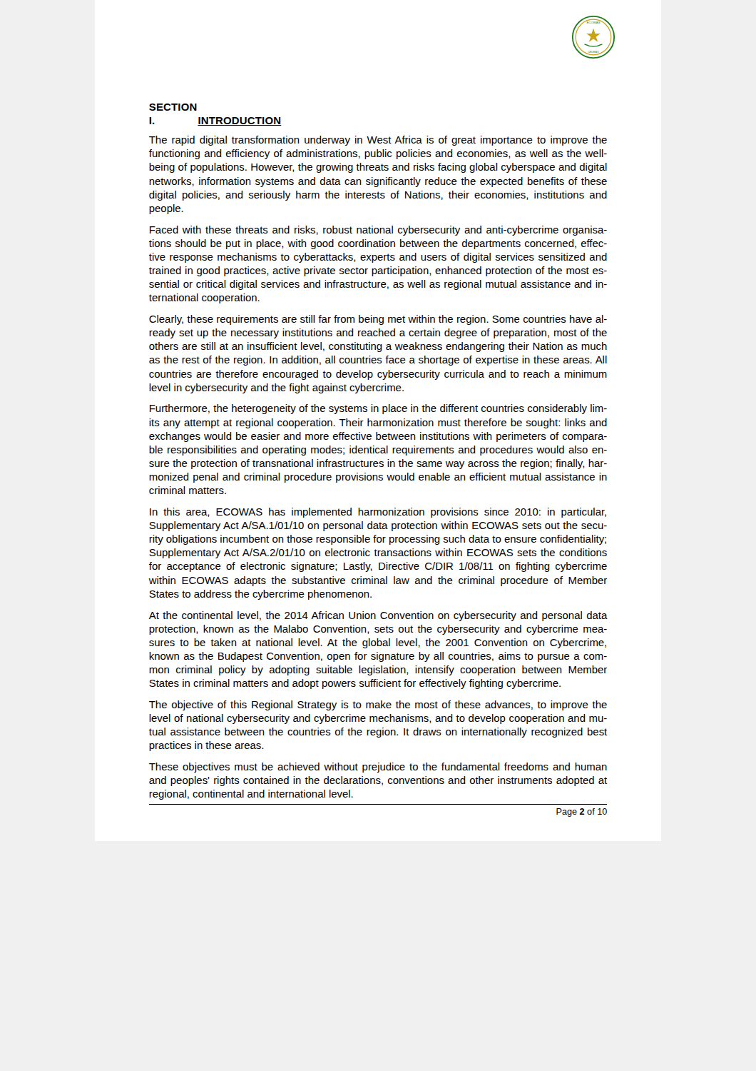ECOWAS CEDEAO
SECTION I. INTRODUCTION
The rapid digital transformation underway in West Africa is of great importance to improve the functioning and efficiency of administrations, public policies and economies, as well as the well-being of populations. However, the growing threats and risks facing global cyberspace and digital networks, information systems and data can significantly reduce the expected benefits of these digital policies, and seriously harm the interests of Nations, their economies, institutions and people.
Faced with these threats and risks, robust national cybersecurity and anti-cybercrime organisations should be put in place, with good coordination between the departments concerned, effective response mechanisms to cyberattacks, experts and users of digital services sensitized and trained in good practices, active private sector participation, enhanced protection of the most essential or critical digital services and infrastructure, as well as regional mutual assistance and international cooperation.
Clearly, these requirements are still far from being met within the region. Some countries have already set up the necessary institutions and reached a certain degree of preparation, most of the others are still at an insufficient level, constituting a weakness endangering their Nation as much as the rest of the region. In addition, all countries face a shortage of expertise in these areas. All countries are therefore encouraged to develop cybersecurity curricula and to reach a minimum level in cybersecurity and the fight against cybercrime.
Furthermore, the heterogeneity of the systems in place in the different countries considerably limits any attempt at regional cooperation. Their harmonization must therefore be sought: links and exchanges would be easier and more effective between institutions with perimeters of comparable responsibilities and operating modes; identical requirements and procedures would also ensure the protection of transnational infrastructures in the same way across the region; finally, harmonized penal and criminal procedure provisions would enable an efficient mutual assistance in criminal matters.
In this area, ECOWAS has implemented harmonization provisions since 2010: in particular, Supplementary Act A/SA.1/01/10 on personal data protection within ECOWAS sets out the security obligations incumbent on those responsible for processing such data to ensure confidentiality; Supplementary Act A/SA.2/01/10 on electronic transactions within ECOWAS sets the conditions for acceptance of electronic signature; Lastly, Directive C/DIR 1/08/11 on fighting cybercrime within ECOWAS adapts the substantive criminal law and the criminal procedure of Member States to address the cybercrime phenomenon.
At the continental level, the 2014 African Union Convention on cybersecurity and personal data protection, known as the Malabo Convention, sets out the cybersecurity and cybercrime measures to be taken at national level. At the global level, the 2001 Convention on Cybercrime, known as the Budapest Convention, open for signature by all countries, aims to pursue a common criminal policy by adopting suitable legislation, intensify cooperation between Member States in criminal matters and adopt powers sufficient for effectively fighting cybercrime.
The objective of this Regional Strategy is to make the most of these advances, to improve the level of national cybersecurity and cybercrime mechanisms, and to develop cooperation and mutual assistance between the countries of the region. It draws on internationally recognized best practices in these areas.
These objectives must be achieved without prejudice to the fundamental freedoms and human and peoples' rights contained in the declarations, conventions and other instruments adopted at regional, continental and international level.
Page 2 of 10